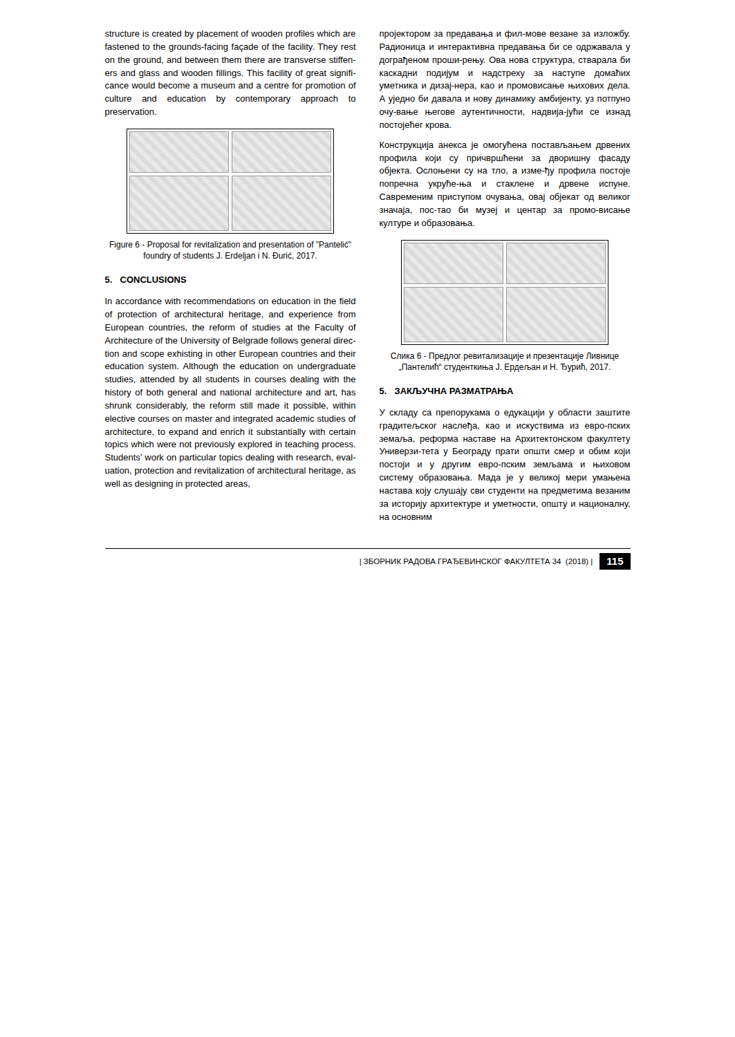structure is created by placement of wooden profiles which are fastened to the grounds-facing façade of the facility. They rest on the ground, and between them there are transverse stiffeners and glass and wooden fillings. This facility of great significance would become a museum and a centre for promotion of culture and education by contemporary approach to preservation.
Figure 6 - Proposal for revitalization and presentation of "Pantelić" foundry of students J. Erdeljan i N. Đurić, 2017.
5. CONCLUSIONS
In accordance with recommendations on education in the field of protection of architectural heritage, and experience from European countries, the reform of studies at the Faculty of Architecture of the University of Belgrade follows general direction and scope exhisting in other European countries and their education system. Although the education on undergraduate studies, attended by all students in courses dealing with the history of both general and national architecture and art, has shrunk considerably, the reform still made it possible, within elective courses on master and integrated academic studies of architecture, to expand and enrich it substantially with certain topics which were not previously explored in teaching process. Students’ work on particular topics dealing with research, evaluation, protection and revitalization of architectural heritage, as well as designing in protected areas,
пројектором за предавања и фил-мове везане за изложбу. Радионица и интерактивна предавања би се одржавала у дограђеном проши-рењу. Ова нова структура, стварала би каскадни подијум и надстреху за наступе домаћих уметника и дизај-нера, као и промовисање њихових дела. А уједно би давала и нову динамику амбијенту, уз потпуно очу-вање његове аутентичности, надвија-јући се изнад постојећег крова.
Конструкција анекса је омогућена постављањем дрвених профила који су причвршћени за дворишну фасаду објекта. Ослоњени су на тло, а изме-ђу профила постоје попречна укруће-ња и стаклене и дрвене испуне. Савременим приступом очувања, овај објекат од великог значаја, пос-тао би музеј и центар за промо-висање културе и образовања.
Слика 6 - Предлог ревитализације и презентације Ливнице „Пантелић“ студенткиња Ј. Ердељан и Н. Ђурић, 2017.
5. ЗАКЉУЧНА РАЗМАТРАЊА
У складу са препорукама о едукацији у области заштите градитељског наслеђа, као и искуствима из евро-пских земаља, реформа наставе на Архитектонском факултету Универзи-тета у Београду прати општи смер и обим који постоји и у другим евро-пским земљама и њиховом систему образовања. Мада је у великој мери умањена настава коју слушају сви студенти на предметима везаним за историју архитектуре и уметности, општу и националну, на основним
| ЗБОРНИК РАДОВА ГРАЂЕВИНСКОГ ФАКУЛТЕТА 34 (2018) | 115